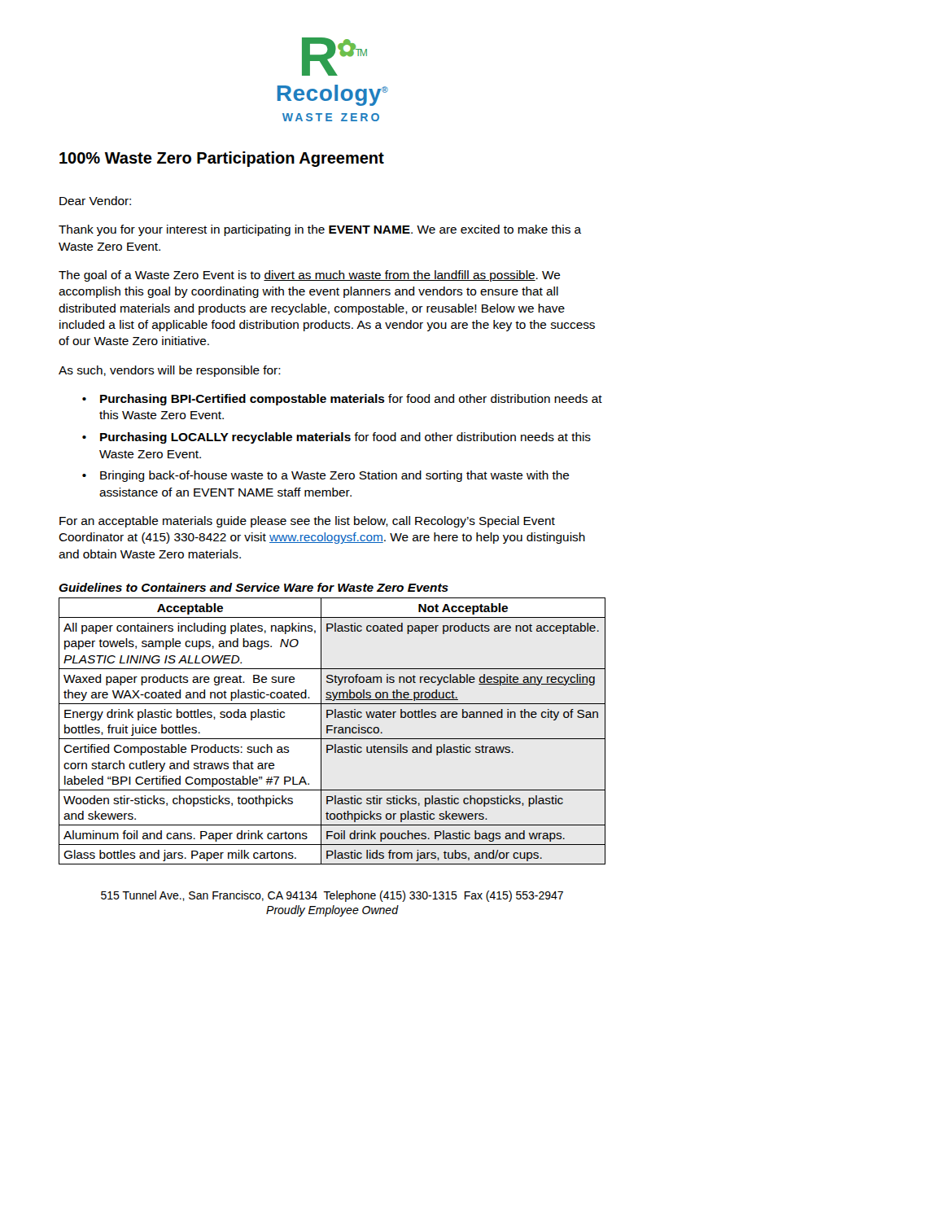R✿TM
Recology®
WASTE ZERO
100% Waste Zero Participation Agreement
Dear Vendor:
Thank you for your interest in participating in the EVENT NAME. We are excited to make this a Waste Zero Event.
The goal of a Waste Zero Event is to divert as much waste from the landfill as possible. We accomplish this goal by coordinating with the event planners and vendors to ensure that all distributed materials and products are recyclable, compostable, or reusable! Below we have included a list of applicable food distribution products. As a vendor you are the key to the success of our Waste Zero initiative.
As such, vendors will be responsible for:
Purchasing BPI-Certified compostable materials for food and other distribution needs at this Waste Zero Event.
Purchasing LOCALLY recyclable materials for food and other distribution needs at this Waste Zero Event.
Bringing back-of-house waste to a Waste Zero Station and sorting that waste with the assistance of an EVENT NAME staff member.
For an acceptable materials guide please see the list below, call Recology’s Special Event Coordinator at (415) 330-8422 or visit www.recologysf.com. We are here to help you distinguish and obtain Waste Zero materials.
Guidelines to Containers and Service Ware for Waste Zero Events
| Acceptable | Not Acceptable |
| --- | --- |
| All paper containers including plates, napkins, paper towels, sample cups, and bags. NO PLASTIC LINING IS ALLOWED. | Plastic coated paper products are not acceptable. |
| Waxed paper products are great. Be sure they are WAX-coated and not plastic-coated. | Styrofoam is not recyclable despite any recycling symbols on the product. |
| Energy drink plastic bottles, soda plastic bottles, fruit juice bottles. | Plastic water bottles are banned in the city of San Francisco. |
| Certified Compostable Products: such as corn starch cutlery and straws that are labeled “BPI Certified Compostable” #7 PLA. | Plastic utensils and plastic straws. |
| Wooden stir-sticks, chopsticks, toothpicks and skewers. | Plastic stir sticks, plastic chopsticks, plastic toothpicks or plastic skewers. |
| Aluminum foil and cans. Paper drink cartons | Foil drink pouches. Plastic bags and wraps. |
| Glass bottles and jars. Paper milk cartons. | Plastic lids from jars, tubs, and/or cups. |
515 Tunnel Ave., San Francisco, CA 94134 Telephone (415) 330-1315 Fax (415) 553-2947
Proudly Employee Owned